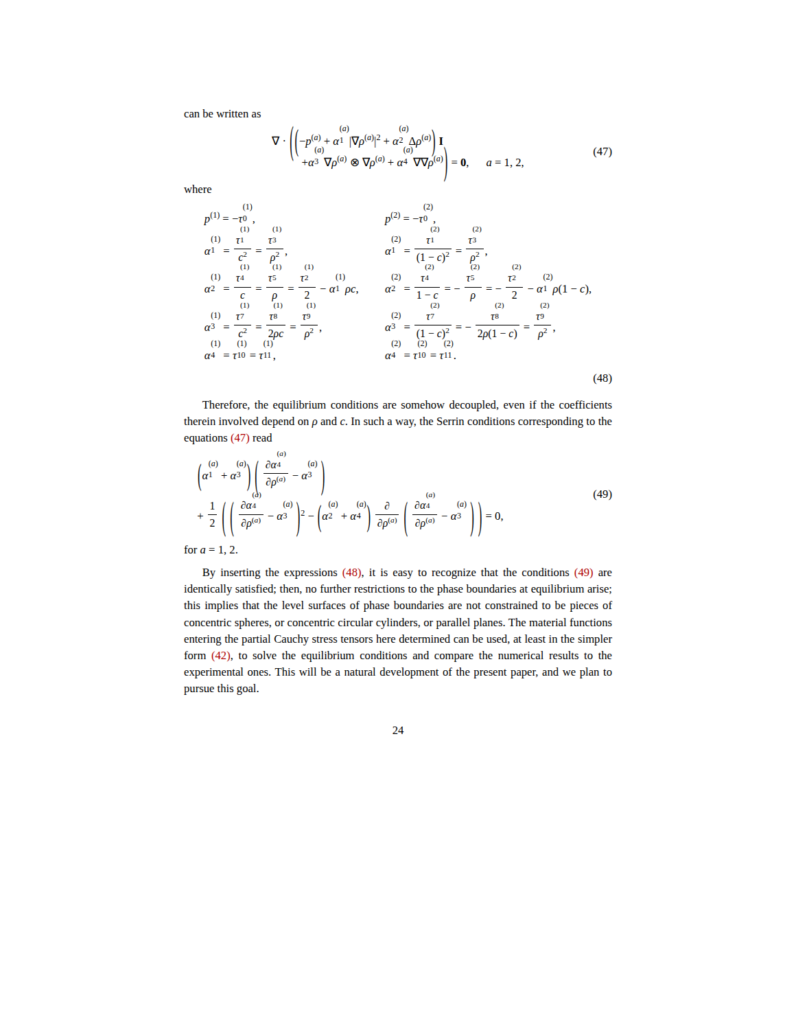can be written as
∇ · ((−p(a) + α(a) 1|∇ρ(a)|2 + α(a) 2 Δρ(a)) I
+α(a) 3∇ρ(a) ⊗ ∇ρ(a) + α(a) 4∇∇ρ(a)) = 0, a = 1, 2,
(47)
where
| p (1) = − τ (1) 0 , | p (2) = − τ (2) 0 , |
| α (1) 1 = τ (1) 1 c 2 = τ (1) 3 ρ 2 , | α (2) 1 = τ (2) 1 (1 − c ) 2 = τ (2) 3 ρ 2 , |
| α (1) 2 = τ (1) 4 c = τ (1) 5 ρ = τ (1) 2 2 − α (1) 1 ρc , | α (2) 2 = τ (2) 4 1 − c = − τ (2) 5 ρ = − τ (2) 2 2 − α (2) 1 ρ (1 − c ), |
| α (1) 3 = τ (1) 7 c 2 = τ (1) 8 2 ρc = τ (1) 9 ρ 2 , | α (2) 3 = τ (2) 7 (1 − c ) 2 = − τ (2) 8 2 ρ (1 − c ) = τ (2) 9 ρ 2 , |
| α (1) 4 = τ (1) 10 = τ (1) 11 , | α (2) 4 = τ (2) 10 = τ (2) 11 . |
(48)
Therefore, the equilibrium conditions are somehow decoupled, even if the coefficients therein involved depend on ρ and c. In such a way, the Serrin conditions corresponding to the equations (47) read
(α(a) 1 + α(a) 3) ( ∂α(a) 4∂ρ(a) − α(a) 3 )
+ 12 ( ( ∂α(a) 4∂ρ(a) − α(a) 3 )2 − (α(a) 2 + α(a) 4) ∂∂ρ(a) ( ∂α(a) 4∂ρ(a) − α(a) 3 ) ) = 0,
(49)
for a = 1, 2.
By inserting the expressions (48), it is easy to recognize that the conditions (49) are identically satisfied; then, no further restrictions to the phase boundaries at equilibrium arise; this implies that the level surfaces of phase boundaries are not constrained to be pieces of concentric spheres, or concentric circular cylinders, or parallel planes. The material functions entering the partial Cauchy stress tensors here determined can be used, at least in the simpler form (42), to solve the equilibrium conditions and compare the numerical results to the experimental ones. This will be a natural development of the present paper, and we plan to pursue this goal.
24